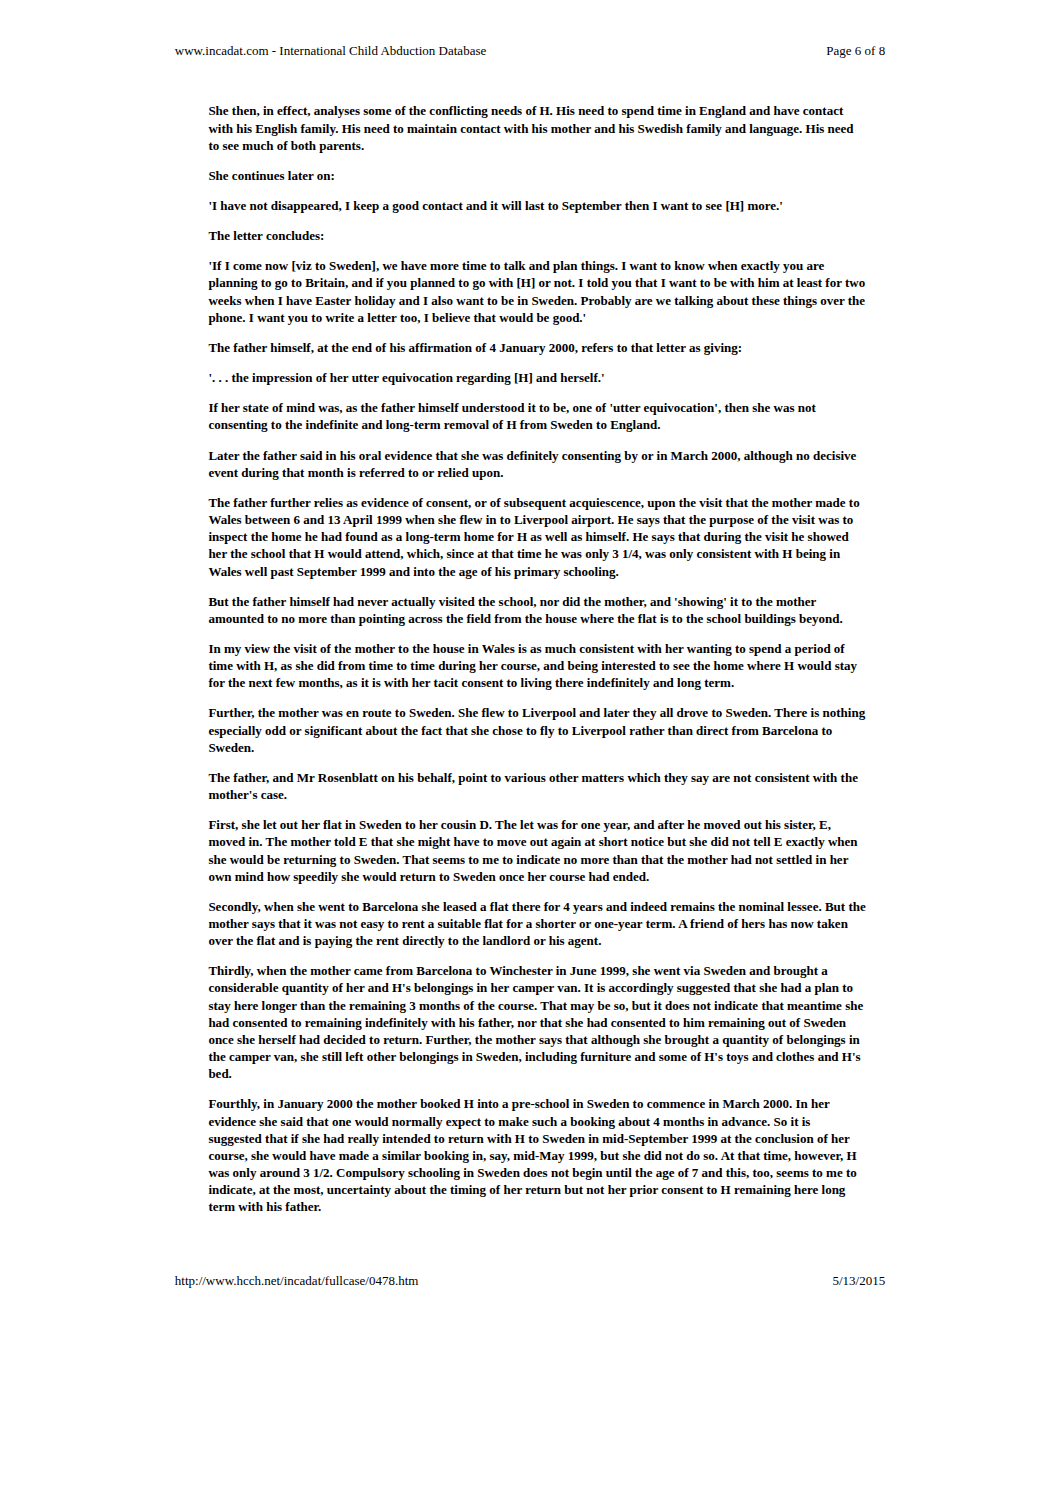www.incadat.com - International Child Abduction Database
Page 6 of 8
She then, in effect, analyses some of the conflicting needs of H. His need to spend time in England and have contact with his English family. His need to maintain contact with his mother and his Swedish family and language. His need to see much of both parents.
She continues later on:
'I have not disappeared, I keep a good contact and it will last to September then I want to see [H] more.'
The letter concludes:
'If I come now [viz to Sweden], we have more time to talk and plan things. I want to know when exactly you are planning to go to Britain, and if you planned to go with [H] or not. I told you that I want to be with him at least for two weeks when I have Easter holiday and I also want to be in Sweden. Probably are we talking about these things over the phone. I want you to write a letter too, I believe that would be good.'
The father himself, at the end of his affirmation of 4 January 2000, refers to that letter as giving:
'. . . the impression of her utter equivocation regarding [H] and herself.'
If her state of mind was, as the father himself understood it to be, one of 'utter equivocation', then she was not consenting to the indefinite and long-term removal of H from Sweden to England.
Later the father said in his oral evidence that she was definitely consenting by or in March 2000, although no decisive event during that month is referred to or relied upon.
The father further relies as evidence of consent, or of subsequent acquiescence, upon the visit that the mother made to Wales between 6 and 13 April 1999 when she flew in to Liverpool airport. He says that the purpose of the visit was to inspect the home he had found as a long-term home for H as well as himself. He says that during the visit he showed her the school that H would attend, which, since at that time he was only 3 1/4, was only consistent with H being in Wales well past September 1999 and into the age of his primary schooling.
But the father himself had never actually visited the school, nor did the mother, and 'showing' it to the mother amounted to no more than pointing across the field from the house where the flat is to the school buildings beyond.
In my view the visit of the mother to the house in Wales is as much consistent with her wanting to spend a period of time with H, as she did from time to time during her course, and being interested to see the home where H would stay for the next few months, as it is with her tacit consent to living there indefinitely and long term.
Further, the mother was en route to Sweden. She flew to Liverpool and later they all drove to Sweden. There is nothing especially odd or significant about the fact that she chose to fly to Liverpool rather than direct from Barcelona to Sweden.
The father, and Mr Rosenblatt on his behalf, point to various other matters which they say are not consistent with the mother's case.
First, she let out her flat in Sweden to her cousin D. The let was for one year, and after he moved out his sister, E, moved in. The mother told E that she might have to move out again at short notice but she did not tell E exactly when she would be returning to Sweden. That seems to me to indicate no more than that the mother had not settled in her own mind how speedily she would return to Sweden once her course had ended.
Secondly, when she went to Barcelona she leased a flat there for 4 years and indeed remains the nominal lessee. But the mother says that it was not easy to rent a suitable flat for a shorter or one-year term. A friend of hers has now taken over the flat and is paying the rent directly to the landlord or his agent.
Thirdly, when the mother came from Barcelona to Winchester in June 1999, she went via Sweden and brought a considerable quantity of her and H's belongings in her camper van. It is accordingly suggested that she had a plan to stay here longer than the remaining 3 months of the course. That may be so, but it does not indicate that meantime she had consented to remaining indefinitely with his father, nor that she had consented to him remaining out of Sweden once she herself had decided to return. Further, the mother says that although she brought a quantity of belongings in the camper van, she still left other belongings in Sweden, including furniture and some of H's toys and clothes and H's bed.
Fourthly, in January 2000 the mother booked H into a pre-school in Sweden to commence in March 2000. In her evidence she said that one would normally expect to make such a booking about 4 months in advance. So it is suggested that if she had really intended to return with H to Sweden in mid-September 1999 at the conclusion of her course, she would have made a similar booking in, say, mid-May 1999, but she did not do so. At that time, however, H was only around 3 1/2. Compulsory schooling in Sweden does not begin until the age of 7 and this, too, seems to me to indicate, at the most, uncertainty about the timing of her return but not her prior consent to H remaining here long term with his father.
http://www.hcch.net/incadat/fullcase/0478.htm
5/13/2015